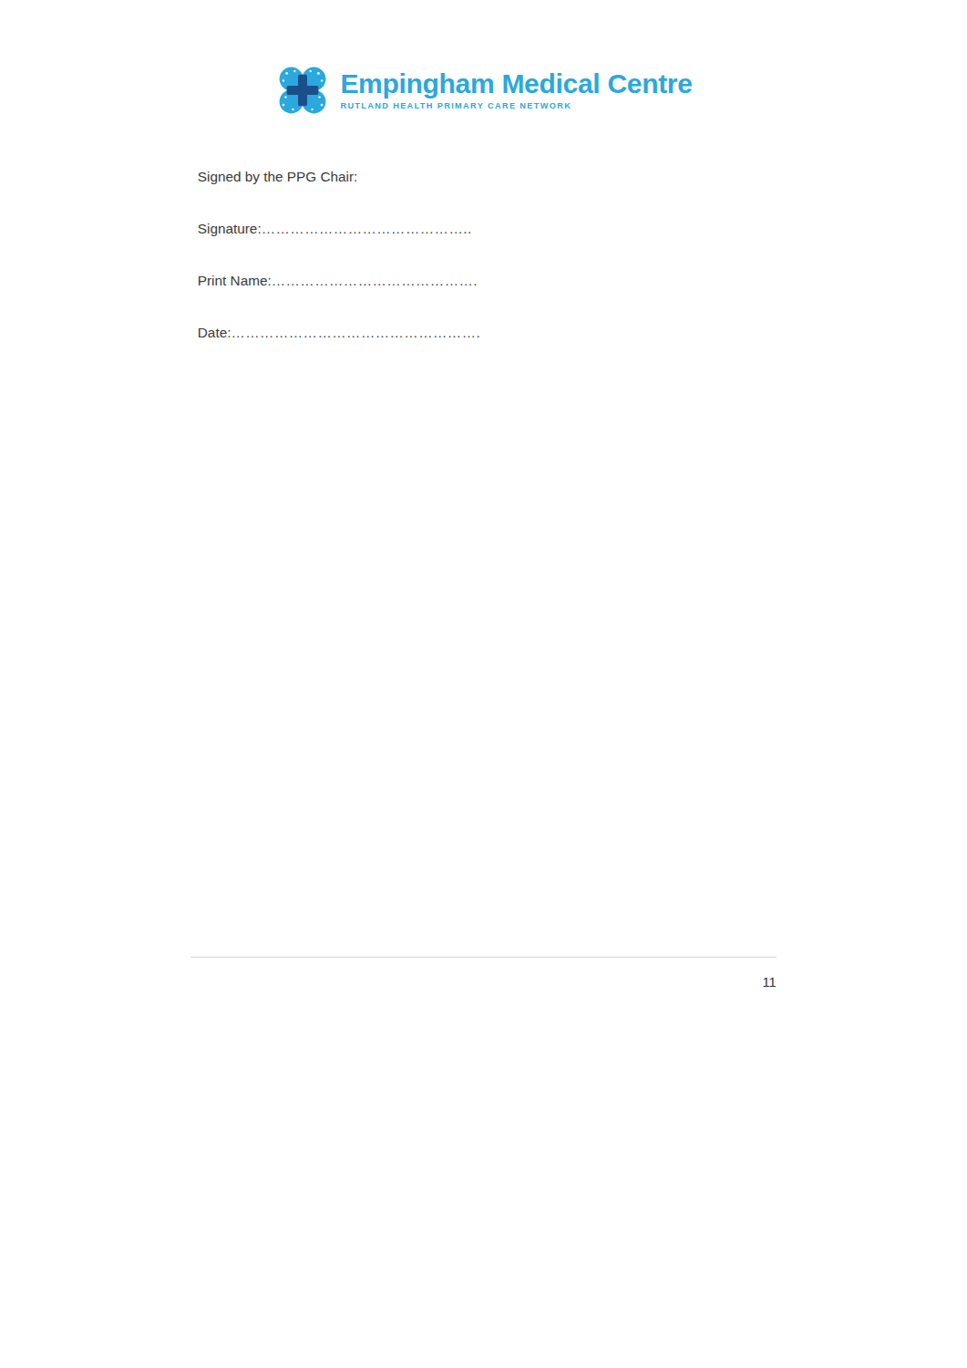Empingham Medical Centre RUTLAND HEALTH PRIMARY CARE NETWORK
Signed by the PPG Chair:
Signature:……………………………………..
Print Name:…………………………………….
Date:…………………………………………….
11